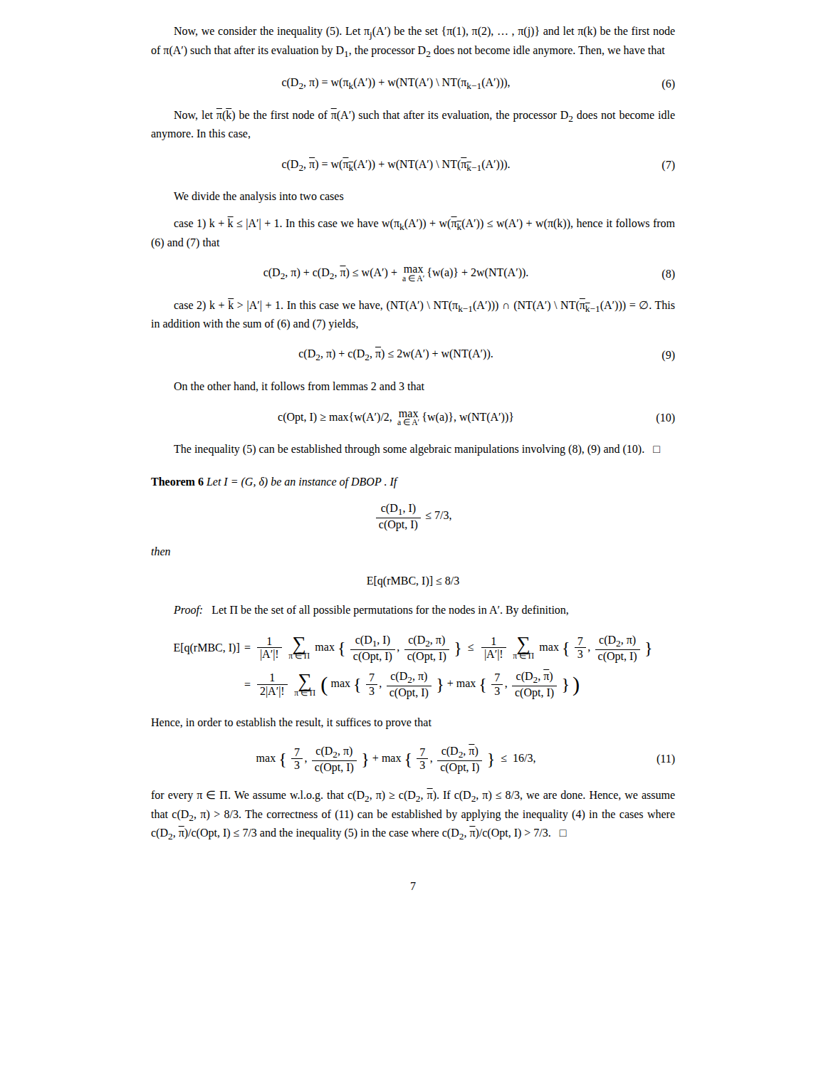Now, we consider the inequality (5). Let πj(A′) be the set {π(1), π(2), … , π(j)} and let π(k) be the first node of π(A′) such that after its evaluation by D1, the processor D2 does not become idle anymore. Then, we have that
c(D2, π) = w(πk(A′)) + w(NT(A′) \ NT(πk−1(A′))),
(6)
Now, let π(k) be the first node of π(A′) such that after its evaluation, the processor D2 does not become idle anymore. In this case,
c(D2, π) = w(πk(A′)) + w(NT(A′) \ NT(πk−1(A′))).
(7)
We divide the analysis into two cases
case 1) k + k ≤ |A′| + 1. In this case we have w(πk(A′)) + w(πk(A′)) ≤ w(A′) + w(π(k)), hence it follows from (6) and (7) that
c(D2, π) + c(D2, π) ≤ w(A′) + max a ∈ A′{w(a)} + 2w(NT(A′)).
(8)
case 2) k + k > |A′| + 1. In this case we have, (NT(A′) \ NT(πk−1(A′))) ∩ (NT(A′) \ NT(πk−1(A′))) = ∅. This in addition with the sum of (6) and (7) yields,
c(D2, π) + c(D2, π) ≤ 2w(A′) + w(NT(A′)).
(9)
On the other hand, it follows from lemmas 2 and 3 that
c(Opt, I) ≥ max{w(A′)/2, max a ∈ A′{w(a)}, w(NT(A′))}
(10)
The inequality (5) can be established through some algebraic manipulations involving (8), (9) and (10). □
Theorem 6 Let I = (G, δ) be an instance of DBOP . If
c(D1, I) c(Opt, I) ≤ 7/3,
then
E[q(rMBC, I)] ≤ 8/3
Proof: Let Π be the set of all possible permutations for the nodes in A′. By definition,
| E[q(rMBC, I)] | = | 1 /A′/! ∑ π ∈ Π max { c(D 1 , I) c(Opt, I) , c(D 2 , π) c(Opt, I) } ≤ 1 /A′/! ∑ π ∈ Π max { 7 3 , c(D 2 , π) c(Opt, I) } |
| | = | 1 2/A′/! ∑ π ∈ Π ( max { 7 3 , c(D 2 , π) c(Opt, I) } + max { 7 3 , c(D 2 , π ) c(Opt, I) } ) |
Hence, in order to establish the result, it suffices to prove that
max { 73, c(D2, π) c(Opt, I) } + max { 73, c(D2, π) c(Opt, I) } ≤ 16/3,
(11)
for every π ∈ Π. We assume w.l.o.g. that c(D2, π) ≥ c(D2, π). If c(D2, π) ≤ 8/3, we are done. Hence, we assume that c(D2, π) > 8/3. The correctness of (11) can be established by applying the inequality (4) in the cases where c(D2, π)/c(Opt, I) ≤ 7/3 and the inequality (5) in the case where c(D2, π)/c(Opt, I) > 7/3. □
7